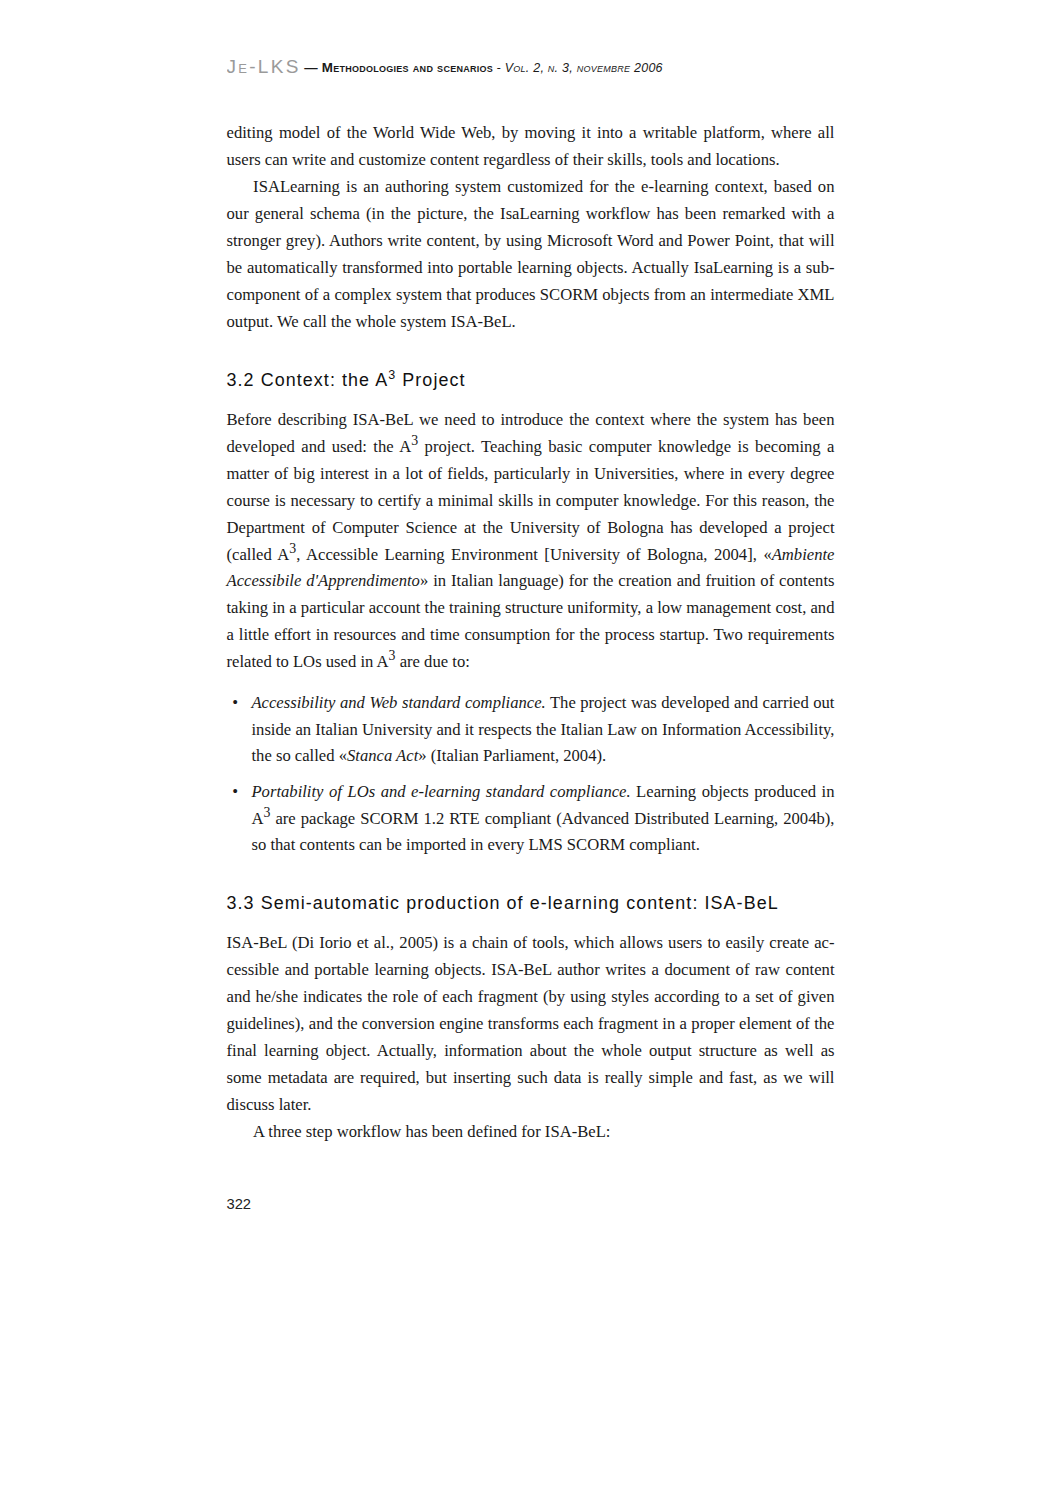Je-LKS — Methodologies and scenarios - Vol. 2, n. 3, novembre 2006
editing model of the World Wide Web, by moving it into a writable platform, where all users can write and customize content regardless of their skills, tools and locations.
ISALearning is an authoring system customized for the e-learning context, based on our general schema (in the picture, the IsaLearning workflow has been remarked with a stronger grey). Authors write content, by using Microsoft Word and Power Point, that will be automatically transformed into portable learning objects. Actually IsaLearning is a sub-component of a complex system that produces SCORM objects from an intermediate XML output. We call the whole system ISA-BeL.
3.2 Context: the A3 Project
Before describing ISA-BeL we need to introduce the context where the system has been developed and used: the A3 project. Teaching basic computer knowledge is becoming a matter of big interest in a lot of fields, particularly in Universities, where in every degree course is necessary to certify a minimal skills in computer knowledge. For this reason, the Department of Computer Science at the University of Bologna has developed a project (called A3, Accessible Learning Environment [University of Bologna, 2004], «Ambiente Accessibile d'Apprendimento» in Italian language) for the creation and fruition of contents taking in a particular account the training structure uniformity, a low management cost, and a little effort in resources and time consumption for the process startup. Two requirements related to LOs used in A3 are due to:
Accessibility and Web standard compliance. The project was developed and carried out inside an Italian University and it respects the Italian Law on Information Accessibility, the so called «Stanca Act» (Italian Parliament, 2004).
Portability of LOs and e-learning standard compliance. Learning objects produced in A3 are package SCORM 1.2 RTE compliant (Advanced Distributed Learning, 2004b), so that contents can be imported in every LMS SCORM compliant.
3.3 Semi-automatic production of e-learning content: ISA-BeL
ISA-BeL (Di Iorio et al., 2005) is a chain of tools, which allows users to easily create accessible and portable learning objects. ISA-BeL author writes a document of raw content and he/she indicates the role of each fragment (by using styles according to a set of given guidelines), and the conversion engine transforms each fragment in a proper element of the final learning object. Actually, information about the whole output structure as well as some metadata are required, but inserting such data is really simple and fast, as we will discuss later.
A three step workflow has been defined for ISA-BeL:
322